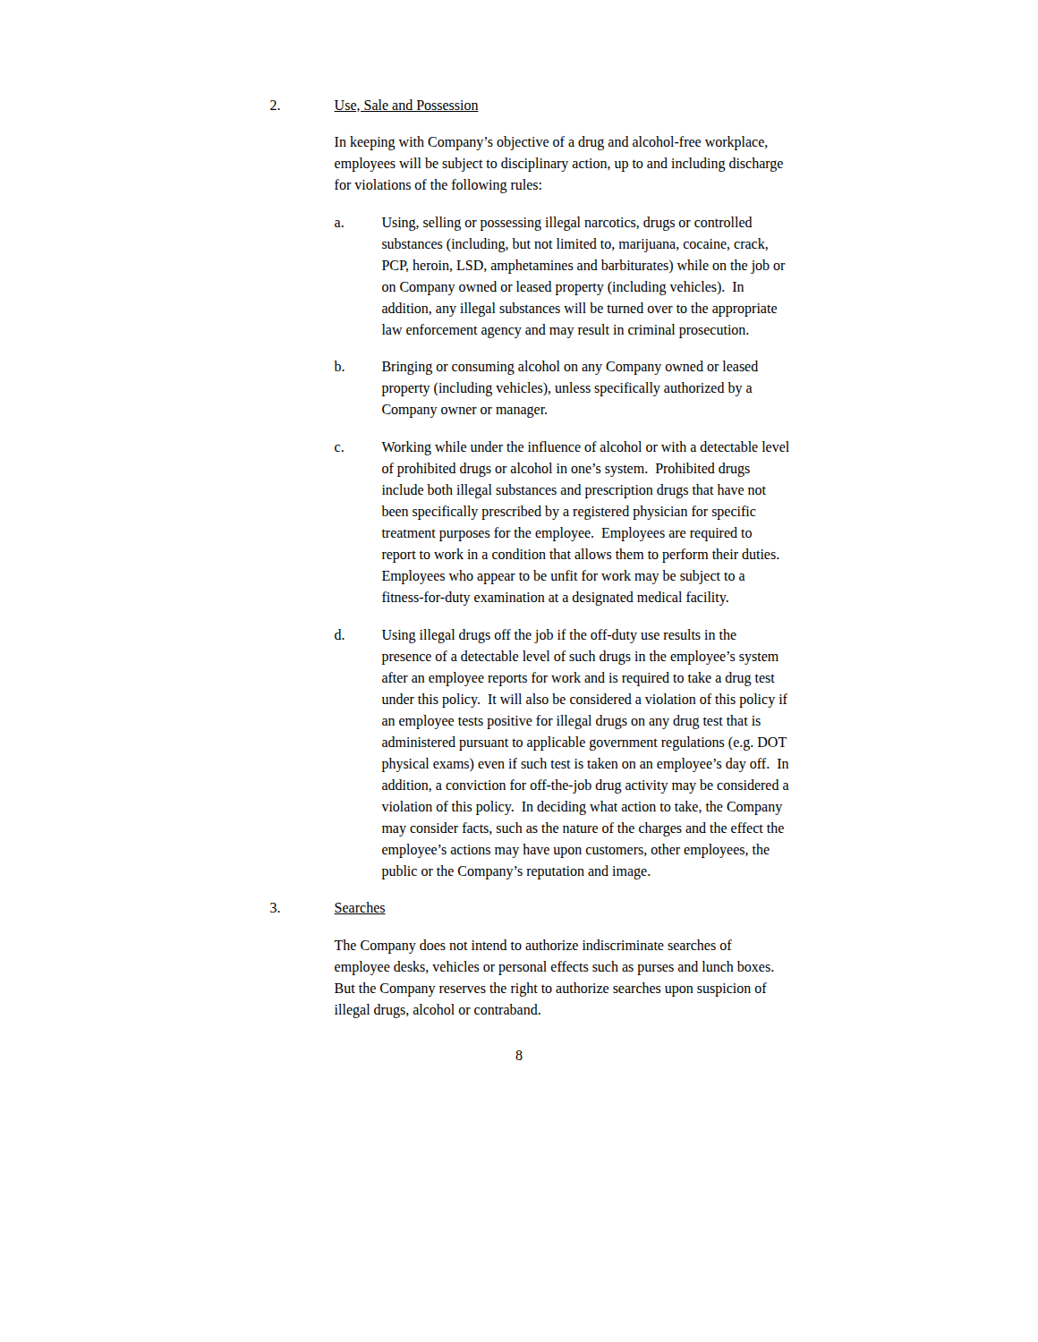2. Use, Sale and Possession
In keeping with Company’s objective of a drug and alcohol-free workplace, employees will be subject to disciplinary action, up to and including discharge for violations of the following rules:
a. Using, selling or possessing illegal narcotics, drugs or controlled substances (including, but not limited to, marijuana, cocaine, crack, PCP, heroin, LSD, amphetamines and barbiturates) while on the job or on Company owned or leased property (including vehicles). In addition, any illegal substances will be turned over to the appropriate law enforcement agency and may result in criminal prosecution.
b. Bringing or consuming alcohol on any Company owned or leased property (including vehicles), unless specifically authorized by a Company owner or manager.
c. Working while under the influence of alcohol or with a detectable level of prohibited drugs or alcohol in one’s system. Prohibited drugs include both illegal substances and prescription drugs that have not been specifically prescribed by a registered physician for specific treatment purposes for the employee. Employees are required to report to work in a condition that allows them to perform their duties. Employees who appear to be unfit for work may be subject to a fitness-for-duty examination at a designated medical facility.
d. Using illegal drugs off the job if the off-duty use results in the presence of a detectable level of such drugs in the employee’s system after an employee reports for work and is required to take a drug test under this policy. It will also be considered a violation of this policy if an employee tests positive for illegal drugs on any drug test that is administered pursuant to applicable government regulations (e.g. DOT physical exams) even if such test is taken on an employee’s day off. In addition, a conviction for off-the-job drug activity may be considered a violation of this policy. In deciding what action to take, the Company may consider facts, such as the nature of the charges and the effect the employee’s actions may have upon customers, other employees, the public or the Company’s reputation and image.
3. Searches
The Company does not intend to authorize indiscriminate searches of employee desks, vehicles or personal effects such as purses and lunch boxes. But the Company reserves the right to authorize searches upon suspicion of illegal drugs, alcohol or contraband.
8